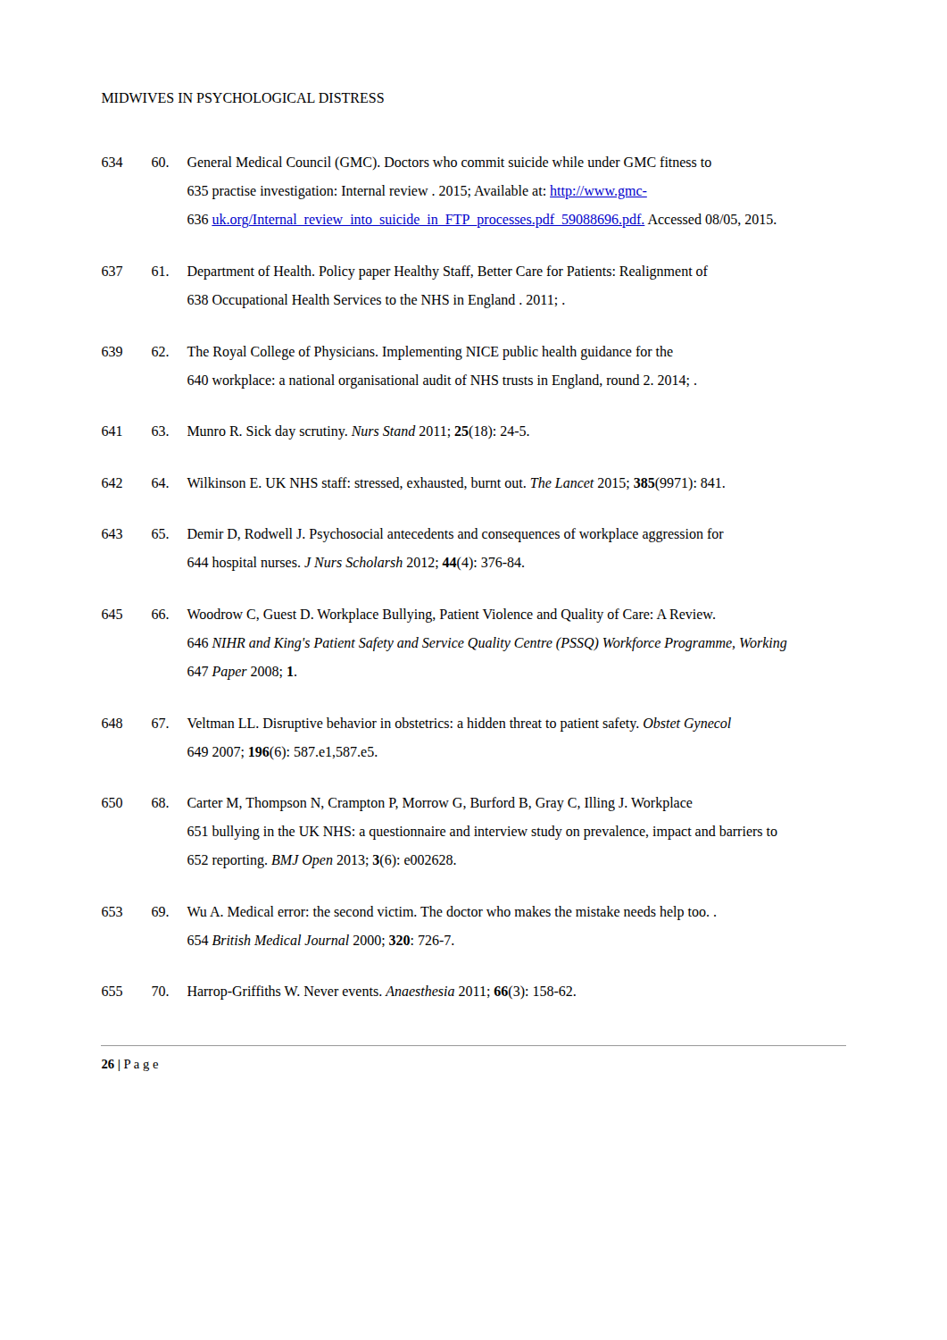MIDWIVES IN PSYCHOLOGICAL DISTRESS
634 60. General Medical Council (GMC). Doctors who commit suicide while under GMC fitness to 635 practise investigation: Internal review . 2015; Available at: http://www.gmc- 636 uk.org/Internal_review_into_suicide_in_FTP_processes.pdf_59088696.pdf. Accessed 08/05, 2015.
637 61. Department of Health. Policy paper Healthy Staff, Better Care for Patients: Realignment of 638 Occupational Health Services to the NHS in England . 2011; .
639 62. The Royal College of Physicians. Implementing NICE public health guidance for the 640 workplace: a national organisational audit of NHS trusts in England, round 2. 2014; .
641 63. Munro R. Sick day scrutiny. Nurs Stand 2011; 25(18): 24-5.
642 64. Wilkinson E. UK NHS staff: stressed, exhausted, burnt out. The Lancet 2015; 385(9971): 841.
643 65. Demir D, Rodwell J. Psychosocial antecedents and consequences of workplace aggression for 644 hospital nurses. J Nurs Scholarsh 2012; 44(4): 376-84.
645 66. Woodrow C, Guest D. Workplace Bullying, Patient Violence and Quality of Care: A Review. 646 NIHR and King's Patient Safety and Service Quality Centre (PSSQ) Workforce Programme, Working 647 Paper 2008; 1.
648 67. Veltman LL. Disruptive behavior in obstetrics: a hidden threat to patient safety. Obstet Gynecol 649 2007; 196(6): 587.e1,587.e5.
650 68. Carter M, Thompson N, Crampton P, Morrow G, Burford B, Gray C, Illing J. Workplace 651 bullying in the UK NHS: a questionnaire and interview study on prevalence, impact and barriers to 652 reporting. BMJ Open 2013; 3(6): e002628.
653 69. Wu A. Medical error: the second victim. The doctor who makes the mistake needs help too. . 654 British Medical Journal 2000; 320: 726-7.
655 70. Harrop‐Griffiths W. Never events. Anaesthesia 2011; 66(3): 158-62.
26 | P a g e